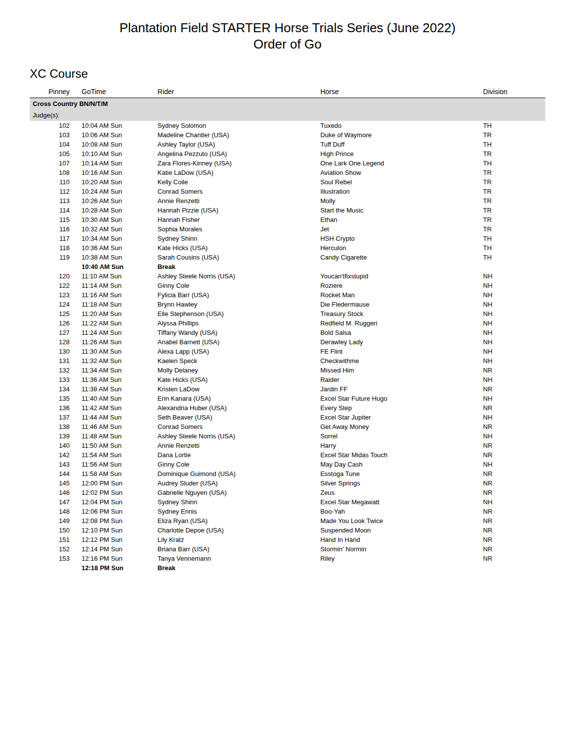Plantation Field STARTER Horse Trials Series (June 2022)
Order of Go
XC Course
| Pinney | GoTime | Rider | Horse | Division |
| --- | --- | --- | --- | --- |
| Cross Country BN/N/T/M |
| Judge(s): |
| 102 | 10:04 AM Sun | Sydney Solomon | Tuxedo | TH |
| 103 | 10:06 AM Sun | Madeline Chantler (USA) | Duke of Waymore | TR |
| 104 | 10:08 AM Sun | Ashley Taylor (USA) | Tuff Duff | TH |
| 105 | 10:10 AM Sun | Angelina Pezzuto (USA) | High Prince | TR |
| 107 | 10:14 AM Sun | Zara Flores-Kinney (USA) | One Lark One Legend | TH |
| 108 | 10:16 AM Sun | Katie LaDow (USA) | Aviation Show | TR |
| 110 | 10:20 AM Sun | Kelly Coile | Soul Rebel | TR |
| 112 | 10:24 AM Sun | Conrad Somers | Illustration | TR |
| 113 | 10:26 AM Sun | Annie Renzetti | Molly | TR |
| 114 | 10:28 AM Sun | Hannah Pizzie (USA) | Start the Music | TR |
| 115 | 10:30 AM Sun | Hannah Fisher | Ethan | TR |
| 116 | 10:32 AM Sun | Sophia Morales | Jet | TR |
| 117 | 10:34 AM Sun | Sydney Shinn | HSH Crypto | TH |
| 118 | 10:36 AM Sun | Kate Hicks (USA) | Herculon | TH |
| 119 | 10:38 AM Sun | Sarah Cousins (USA) | Candy Cigarette | TH |
| | 10:40 AM Sun | Break | | |
| 120 | 11:10 AM Sun | Ashley Steele Norris (USA) | Youcan'tfixstupid | NH |
| 122 | 11:14 AM Sun | Ginny Cole | Roziere | NH |
| 123 | 11:16 AM Sun | Fylicia Barr (USA) | Rocket Man | NH |
| 124 | 11:18 AM Sun | Brynn Hawley | Die Fledermause | NH |
| 125 | 11:20 AM Sun | Elle Stephenson (USA) | Treasury Stock | NH |
| 126 | 11:22 AM Sun | Alyssa Phillips | Redfield M. Ruggeri | NH |
| 127 | 11:24 AM Sun | Tiffany Wandy (USA) | Bold Salsa | NH |
| 128 | 11:26 AM Sun | Anabel Barnett (USA) | Derawley Lady | NH |
| 130 | 11:30 AM Sun | Alexa Lapp (USA) | FE Flint | NH |
| 131 | 11:32 AM Sun | Kaelen Speck | Checkwithme | NH |
| 132 | 11:34 AM Sun | Molly Delaney | Missed Him | NR |
| 133 | 11:36 AM Sun | Kate Hicks (USA) | Raider | NH |
| 134 | 11:38 AM Sun | Kristen LaDow | Jardin FF | NR |
| 135 | 11:40 AM Sun | Erin Kanara (USA) | Excel Star Future Hugo | NH |
| 136 | 11:42 AM Sun | Alexandria Huber (USA) | Every Step | NR |
| 137 | 11:44 AM Sun | Seth Beaver (USA) | Excel Star Jupiter | NH |
| 138 | 11:46 AM Sun | Conrad Somers | Get Away Money | NR |
| 139 | 11:48 AM Sun | Ashley Steele Norris (USA) | Sorrel | NH |
| 140 | 11:50 AM Sun | Annie Renzetti | Harry | NR |
| 142 | 11:54 AM Sun | Dana Lortie | Excel Star Midas Touch | NR |
| 143 | 11:56 AM Sun | Ginny Cole | May Day Cash | NH |
| 144 | 11:58 AM Sun | Dominique Guimond (USA) | Esstoga Tune | NR |
| 145 | 12:00 PM Sun | Audrey Sluder (USA) | Silver Springs | NR |
| 146 | 12:02 PM Sun | Gabrielle Nguyen (USA) | Zeus | NR |
| 147 | 12:04 PM Sun | Sydney Shinn | Excel Star Megawatt | NH |
| 148 | 12:06 PM Sun | Sydney Ennis | Boo-Yah | NR |
| 149 | 12:08 PM Sun | Eliza Ryan (USA) | Made You Look Twice | NR |
| 150 | 12:10 PM Sun | Charlotte Depoe (USA) | Suspended Moon | NR |
| 151 | 12:12 PM Sun | Lily Kratz | Hand In Hand | NR |
| 152 | 12:14 PM Sun | Briana Barr (USA) | Stormin' Normin | NR |
| 153 | 12:16 PM Sun | Tanya Vennemann | Riley | NR |
| | 12:18 PM Sun | Break | | |